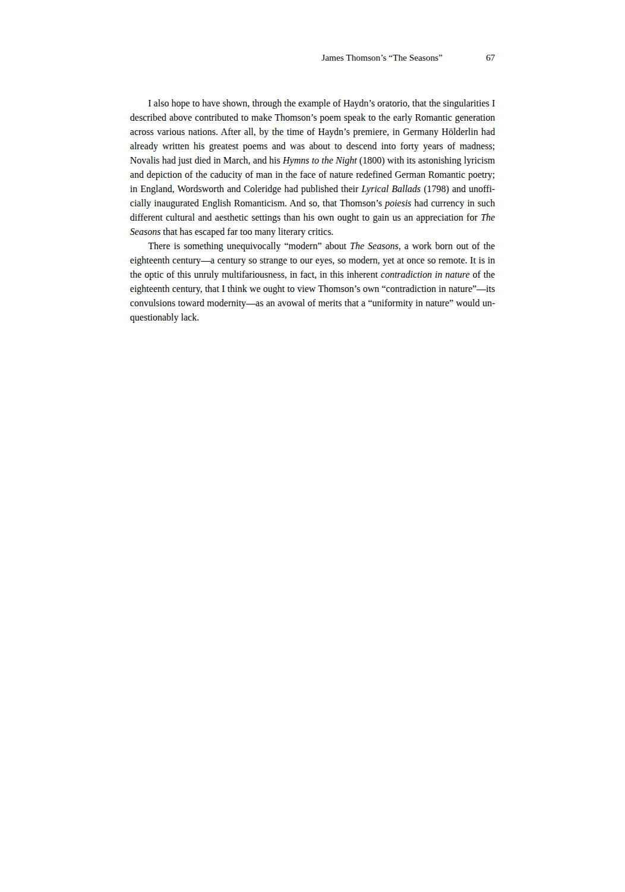James Thomson’s “The Seasons” 67
I also hope to have shown, through the example of Haydn’s oratorio, that the singularities I described above contributed to make Thomson’s poem speak to the early Romantic generation across various nations. After all, by the time of Haydn’s premiere, in Germany Hölderlin had already written his greatest poems and was about to descend into forty years of madness; Novalis had just died in March, and his Hymns to the Night (1800) with its astonishing lyricism and depiction of the caducity of man in the face of nature redefined German Romantic poetry; in England, Wordsworth and Coleridge had published their Lyrical Ballads (1798) and unofficially inaugurated English Romanticism. And so, that Thomson’s poiesis had currency in such different cultural and aesthetic settings than his own ought to gain us an appreciation for The Seasons that has escaped far too many literary critics.
There is something unequivocally “modern” about The Seasons, a work born out of the eighteenth century—a century so strange to our eyes, so modern, yet at once so remote. It is in the optic of this unruly multifariousness, in fact, in this inherent contradiction in nature of the eighteenth century, that I think we ought to view Thomson’s own “contradiction in nature”—its convulsions toward modernity—as an avowal of merits that a “uniformity in nature” would unquestionably lack.